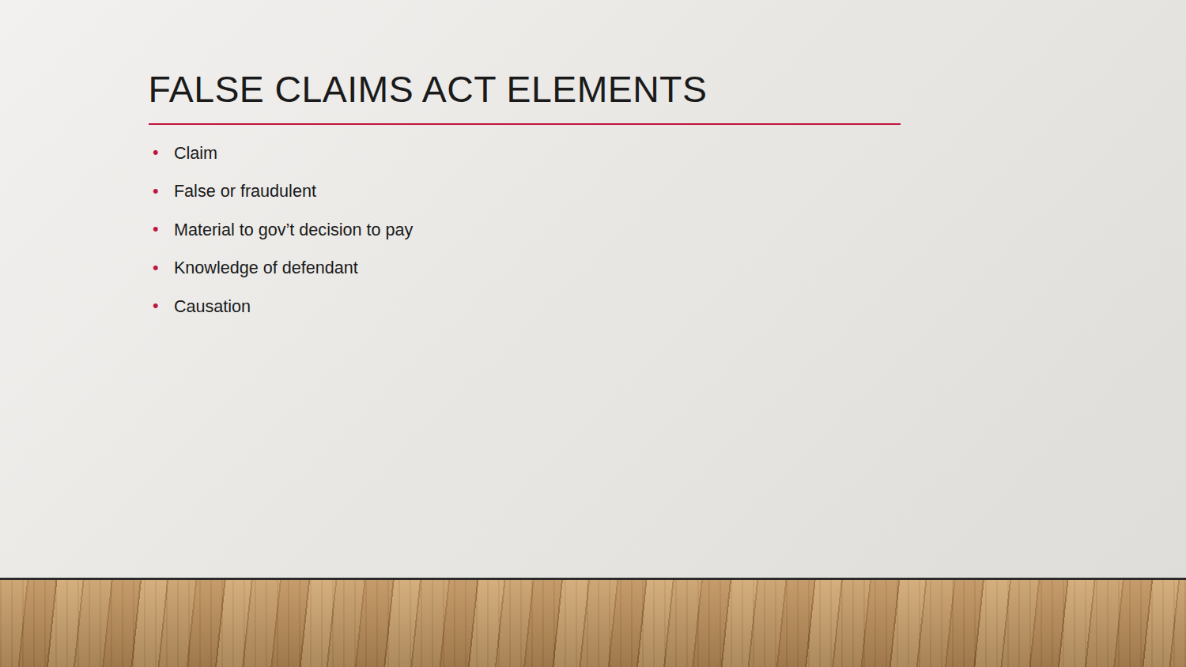False Claims Act Elements
Claim
False or fraudulent
Material to gov’t decision to pay
Knowledge of defendant
Causation